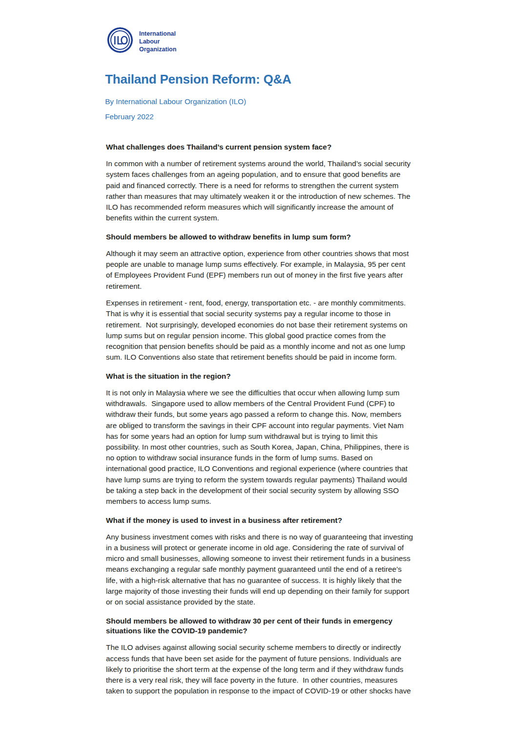International Labour Organization
Thailand Pension Reform: Q&A
By International Labour Organization (ILO)
February 2022
What challenges does Thailand’s current pension system face?
In common with a number of retirement systems around the world, Thailand’s social security system faces challenges from an ageing population, and to ensure that good benefits are paid and financed correctly. There is a need for reforms to strengthen the current system rather than measures that may ultimately weaken it or the introduction of new schemes. The ILO has recommended reform measures which will significantly increase the amount of benefits within the current system.
Should members be allowed to withdraw benefits in lump sum form?
Although it may seem an attractive option, experience from other countries shows that most people are unable to manage lump sums effectively. For example, in Malaysia, 95 per cent of Employees Provident Fund (EPF) members run out of money in the first five years after retirement.
Expenses in retirement - rent, food, energy, transportation etc. - are monthly commitments. That is why it is essential that social security systems pay a regular income to those in retirement. Not surprisingly, developed economies do not base their retirement systems on lump sums but on regular pension income. This global good practice comes from the recognition that pension benefits should be paid as a monthly income and not as one lump sum. ILO Conventions also state that retirement benefits should be paid in income form.
What is the situation in the region?
It is not only in Malaysia where we see the difficulties that occur when allowing lump sum withdrawals. Singapore used to allow members of the Central Provident Fund (CPF) to withdraw their funds, but some years ago passed a reform to change this. Now, members are obliged to transform the savings in their CPF account into regular payments. Viet Nam has for some years had an option for lump sum withdrawal but is trying to limit this possibility. In most other countries, such as South Korea, Japan, China, Philippines, there is no option to withdraw social insurance funds in the form of lump sums. Based on international good practice, ILO Conventions and regional experience (where countries that have lump sums are trying to reform the system towards regular payments) Thailand would be taking a step back in the development of their social security system by allowing SSO members to access lump sums.
What if the money is used to invest in a business after retirement?
Any business investment comes with risks and there is no way of guaranteeing that investing in a business will protect or generate income in old age. Considering the rate of survival of micro and small businesses, allowing someone to invest their retirement funds in a business means exchanging a regular safe monthly payment guaranteed until the end of a retiree’s life, with a high-risk alternative that has no guarantee of success. It is highly likely that the large majority of those investing their funds will end up depending on their family for support or on social assistance provided by the state.
Should members be allowed to withdraw 30 per cent of their funds in emergency situations like the COVID-19 pandemic?
The ILO advises against allowing social security scheme members to directly or indirectly access funds that have been set aside for the payment of future pensions. Individuals are likely to prioritise the short term at the expense of the long term and if they withdraw funds there is a very real risk, they will face poverty in the future. In other countries, measures taken to support the population in response to the impact of COVID-19 or other shocks have